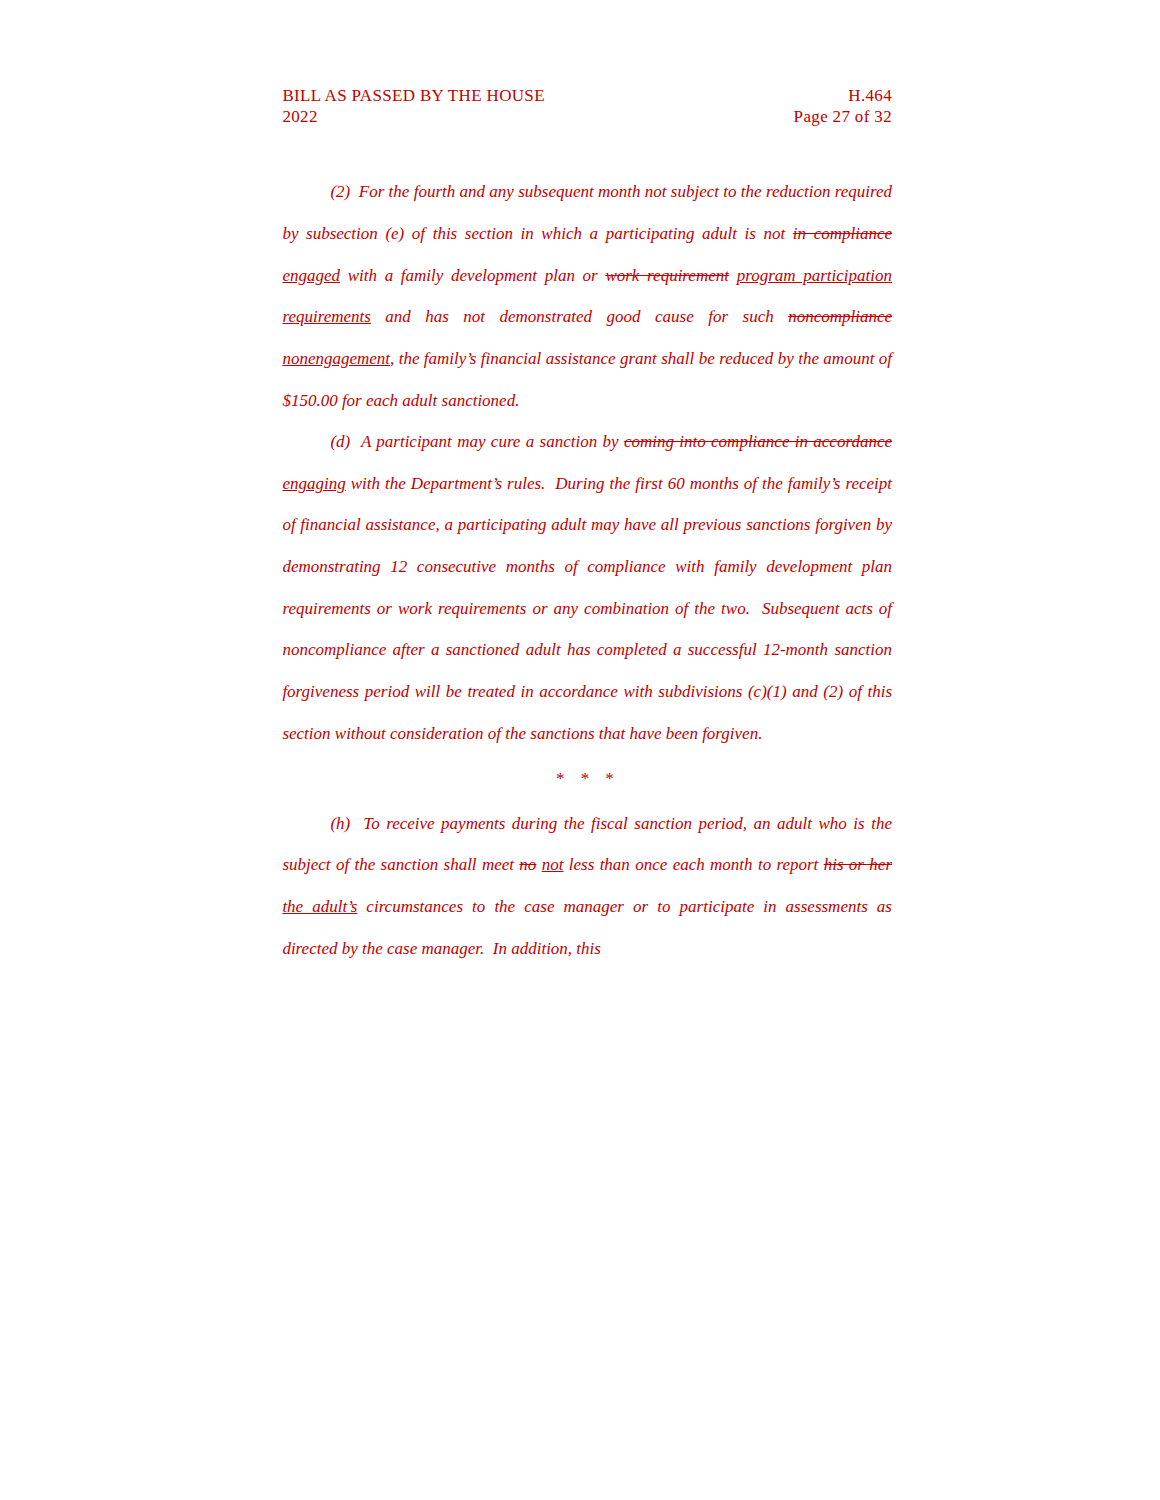BILL AS PASSED BY THE HOUSE2022
H.464Page 27 of 32
(2) For the fourth and any subsequent month not subject to the reduction required by subsection (e) of this section in which a participating adult is not in compliance engaged with a family development plan or work requirement program participation requirements and has not demonstrated good cause for such noncompliance nonengagement, the family’s financial assistance grant shall be reduced by the amount of $150.00 for each adult sanctioned.
(d) A participant may cure a sanction by coming into compliance in accordance engaging with the Department’s rules. During the first 60 months of the family’s receipt of financial assistance, a participating adult may have all previous sanctions forgiven by demonstrating 12 consecutive months of compliance with family development plan requirements or work requirements or any combination of the two. Subsequent acts of noncompliance after a sanctioned adult has completed a successful 12-month sanction forgiveness period will be treated in accordance with subdivisions (c)(1) and (2) of this section without consideration of the sanctions that have been forgiven.
* * *
(h) To receive payments during the fiscal sanction period, an adult who is the subject of the sanction shall meet no not less than once each month to report his or her the adult’s circumstances to the case manager or to participate in assessments as directed by the case manager. In addition, this